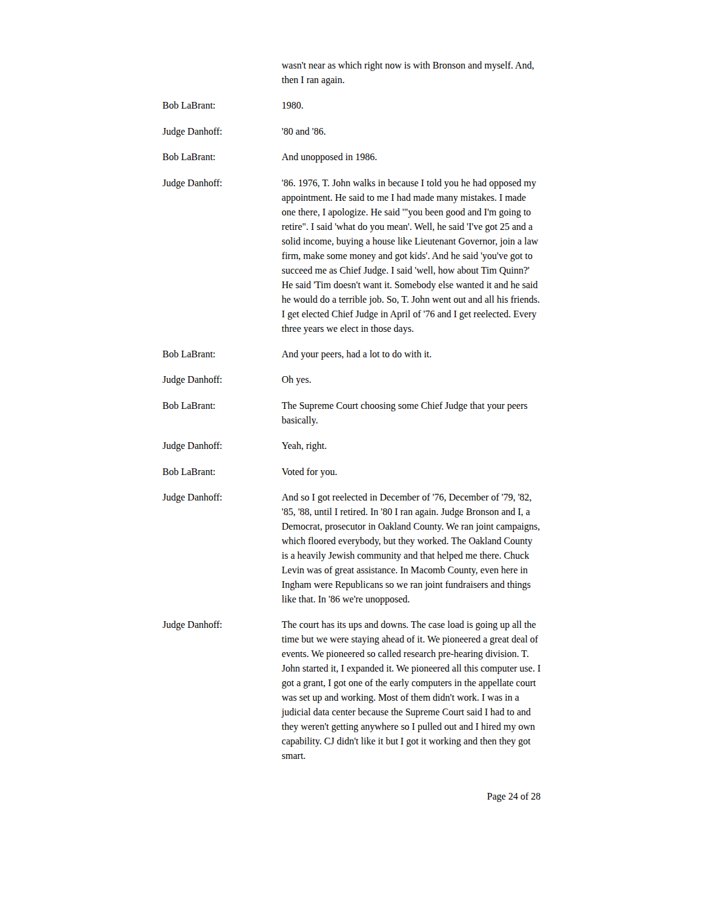wasn't near as which right now is with Bronson and myself. And, then I ran again.
Bob LaBrant:
1980.
Judge Danhoff:
'80 and '86.
Bob LaBrant:
And unopposed in 1986.
Judge Danhoff:
'86. 1976, T. John walks in because I told you he had opposed my appointment. He said to me I had made many mistakes. I made one there, I apologize. He said '"you been good and I'm going to retire". I said 'what do you mean'. Well, he said 'I've got 25 and a solid income, buying a house like Lieutenant Governor, join a law firm, make some money and got kids'. And he said 'you've got to succeed me as Chief Judge. I said 'well, how about Tim Quinn?' He said 'Tim doesn't want it. Somebody else wanted it and he said he would do a terrible job. So, T. John went out and all his friends. I get elected Chief Judge in April of '76 and I get reelected. Every three years we elect in those days.
Bob LaBrant:
And your peers, had a lot to do with it.
Judge Danhoff:
Oh yes.
Bob LaBrant:
The Supreme Court choosing some Chief Judge that your peers basically.
Judge Danhoff:
Yeah, right.
Bob LaBrant:
Voted for you.
Judge Danhoff:
And so I got reelected in December of '76, December of '79, '82, '85, '88, until I retired. In '80 I ran again. Judge Bronson and I, a Democrat, prosecutor in Oakland County. We ran joint campaigns, which floored everybody, but they worked. The Oakland County is a heavily Jewish community and that helped me there. Chuck Levin was of great assistance. In Macomb County, even here in Ingham were Republicans so we ran joint fundraisers and things like that. In '86 we're unopposed.
Judge Danhoff:
The court has its ups and downs. The case load is going up all the time but we were staying ahead of it. We pioneered a great deal of events. We pioneered so called research pre-hearing division. T. John started it, I expanded it. We pioneered all this computer use. I got a grant, I got one of the early computers in the appellate court was set up and working. Most of them didn't work. I was in a judicial data center because the Supreme Court said I had to and they weren't getting anywhere so I pulled out and I hired my own capability. CJ didn't like it but I got it working and then they got smart.
Page 24 of 28